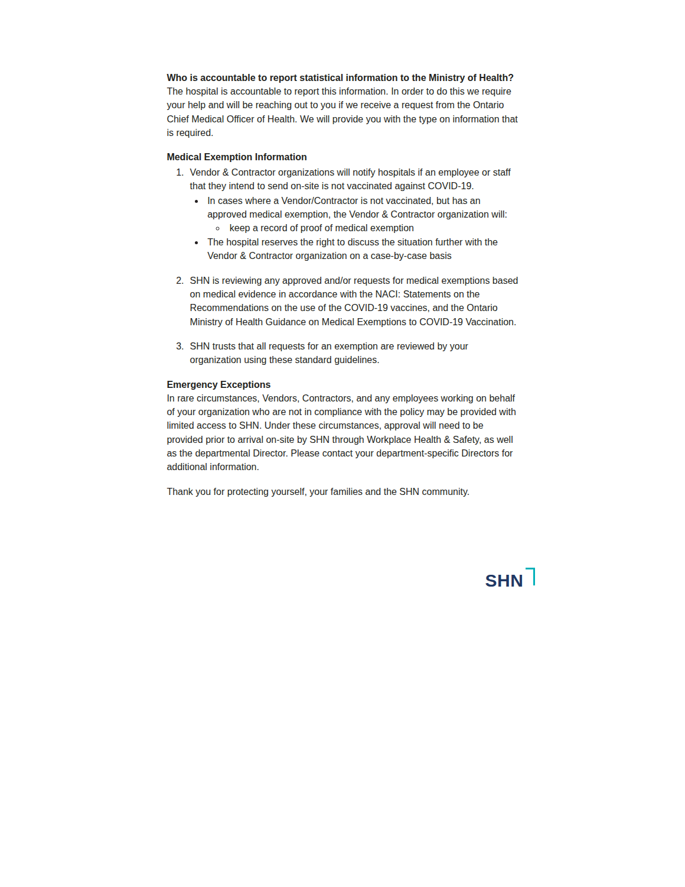Who is accountable to report statistical information to the Ministry of Health?
The hospital is accountable to report this information. In order to do this we require your help and will be reaching out to you if we receive a request from the Ontario Chief Medical Officer of Health. We will provide you with the type on information that is required.
Medical Exemption Information
Vendor & Contractor organizations will notify hospitals if an employee or staff that they intend to send on-site is not vaccinated against COVID-19.
In cases where a Vendor/Contractor is not vaccinated, but has an approved medical exemption, the Vendor & Contractor organization will:
keep a record of proof of medical exemption
The hospital reserves the right to discuss the situation further with the Vendor & Contractor organization on a case-by-case basis
SHN is reviewing any approved and/or requests for medical exemptions based on medical evidence in accordance with the NACI: Statements on the Recommendations on the use of the COVID-19 vaccines, and the Ontario Ministry of Health Guidance on Medical Exemptions to COVID-19 Vaccination.
SHN trusts that all requests for an exemption are reviewed by your organization using these standard guidelines.
Emergency Exceptions
In rare circumstances, Vendors, Contractors, and any employees working on behalf of your organization who are not in compliance with the policy may be provided with limited access to SHN. Under these circumstances, approval will need to be provided prior to arrival on-site by SHN through Workplace Health & Safety, as well as the departmental Director. Please contact your department-specific Directors for additional information.
Thank you for protecting yourself, your families and the SHN community.
SHN